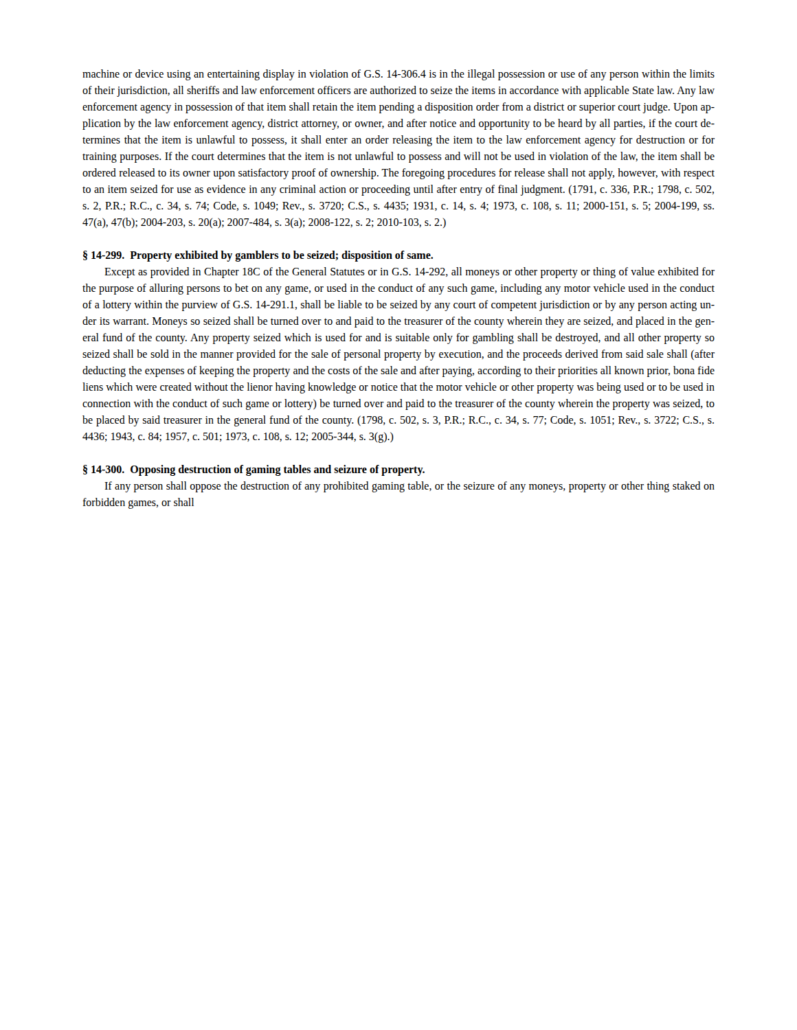machine or device using an entertaining display in violation of G.S. 14-306.4 is in the illegal possession or use of any person within the limits of their jurisdiction, all sheriffs and law enforcement officers are authorized to seize the items in accordance with applicable State law. Any law enforcement agency in possession of that item shall retain the item pending a disposition order from a district or superior court judge. Upon application by the law enforcement agency, district attorney, or owner, and after notice and opportunity to be heard by all parties, if the court determines that the item is unlawful to possess, it shall enter an order releasing the item to the law enforcement agency for destruction or for training purposes. If the court determines that the item is not unlawful to possess and will not be used in violation of the law, the item shall be ordered released to its owner upon satisfactory proof of ownership. The foregoing procedures for release shall not apply, however, with respect to an item seized for use as evidence in any criminal action or proceeding until after entry of final judgment. (1791, c. 336, P.R.; 1798, c. 502, s. 2, P.R.; R.C., c. 34, s. 74; Code, s. 1049; Rev., s. 3720; C.S., s. 4435; 1931, c. 14, s. 4; 1973, c. 108, s. 11; 2000-151, s. 5; 2004-199, ss. 47(a), 47(b); 2004-203, s. 20(a); 2007-484, s. 3(a); 2008-122, s. 2; 2010-103, s. 2.)
§ 14-299. Property exhibited by gamblers to be seized; disposition of same.
Except as provided in Chapter 18C of the General Statutes or in G.S. 14-292, all moneys or other property or thing of value exhibited for the purpose of alluring persons to bet on any game, or used in the conduct of any such game, including any motor vehicle used in the conduct of a lottery within the purview of G.S. 14-291.1, shall be liable to be seized by any court of competent jurisdiction or by any person acting under its warrant. Moneys so seized shall be turned over to and paid to the treasurer of the county wherein they are seized, and placed in the general fund of the county. Any property seized which is used for and is suitable only for gambling shall be destroyed, and all other property so seized shall be sold in the manner provided for the sale of personal property by execution, and the proceeds derived from said sale shall (after deducting the expenses of keeping the property and the costs of the sale and after paying, according to their priorities all known prior, bona fide liens which were created without the lienor having knowledge or notice that the motor vehicle or other property was being used or to be used in connection with the conduct of such game or lottery) be turned over and paid to the treasurer of the county wherein the property was seized, to be placed by said treasurer in the general fund of the county. (1798, c. 502, s. 3, P.R.; R.C., c. 34, s. 77; Code, s. 1051; Rev., s. 3722; C.S., s. 4436; 1943, c. 84; 1957, c. 501; 1973, c. 108, s. 12; 2005-344, s. 3(g).)
§ 14-300. Opposing destruction of gaming tables and seizure of property.
If any person shall oppose the destruction of any prohibited gaming table, or the seizure of any moneys, property or other thing staked on forbidden games, or shall